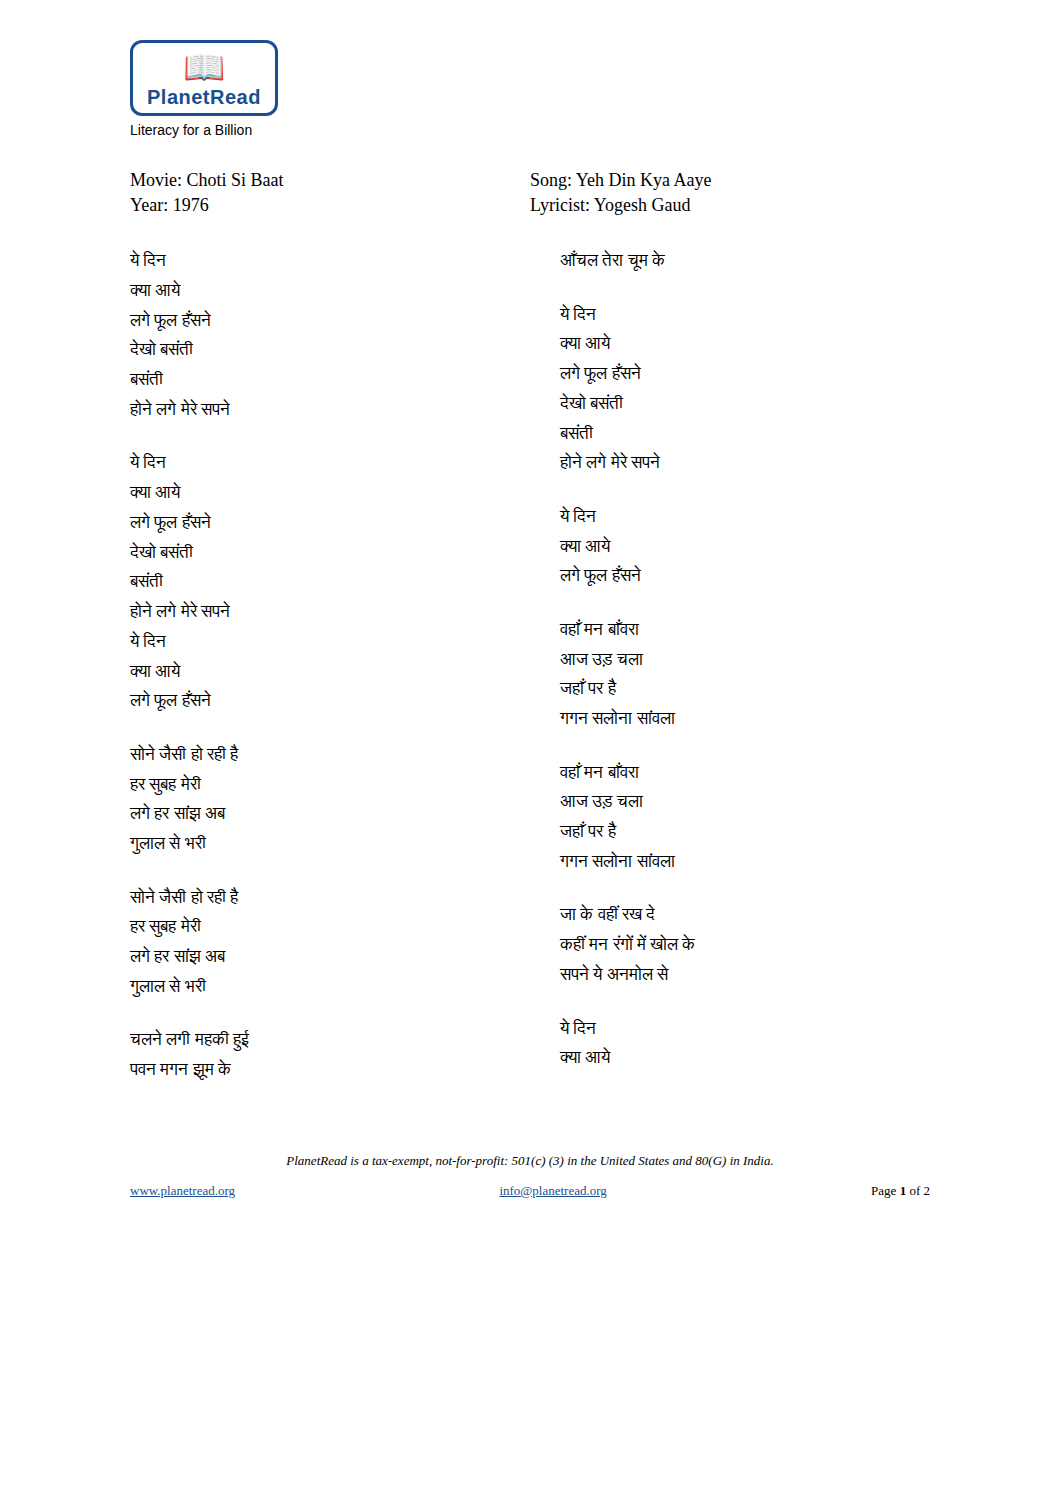📖 Planet Read
Literacy for a Billion
| Movie: Choti Si Baat | Song: Yeh Din Kya Aaye |
| Year: 1976 | Lyricist: Yogesh Gaud |
ये दिन
क्या आये
लगे फूल हँसने
देखो बसंती
बसंती
होने लगे मेरे सपने
ये दिन
क्या आये
लगे फूल हँसने
देखो बसंती
बसंती
होने लगे मेरे सपने
ये दिन
क्या आये
लगे फूल हँसने
सोने जैसी हो रही है
हर सुबह मेरी
लगे हर सांझ अब
गुलाल से भरी
सोने जैसी हो रही है
हर सुबह मेरी
लगे हर सांझ अब
गुलाल से भरी
चलने लगी महकी हुई
पवन मगन झूम के
आँचल तेरा चूम के
ये दिन
क्या आये
लगे फूल हँसने
देखो बसंती
बसंती
होने लगे मेरे सपने
ये दिन
क्या आये
लगे फूल हँसने
वहाँ मन बाँवरा
आज उड़ चला
जहाँ पर है
गगन सलोना सांवला
वहाँ मन बाँवरा
आज उड़ चला
जहाँ पर है
गगन सलोना सांवला
जा के वहीं रख दे
कहीं मन रंगों में खोल के
सपने ये अनमोल से
ये दिन
क्या आये
PlanetRead is a tax-exempt, not-for-profit: 501(c) (3) in the United States and 80(G) in India.
www.planetread.org info@planetread.org Page 1 of 2